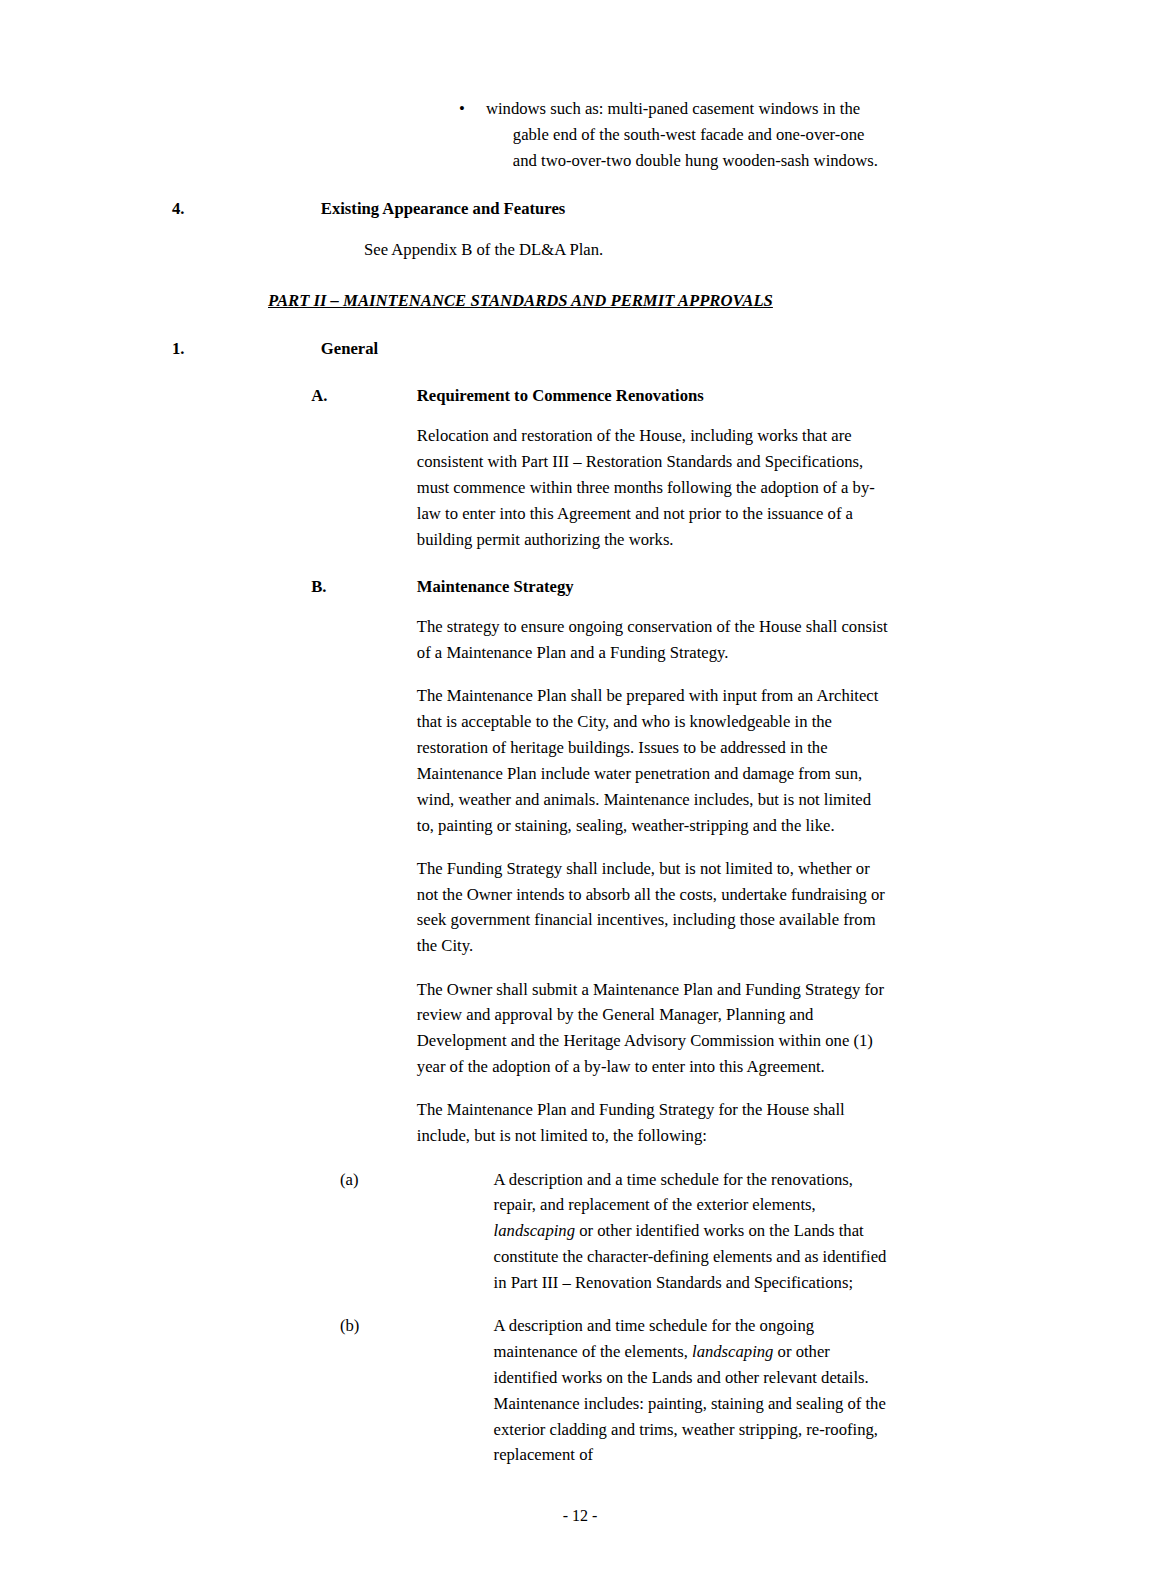windows such as: multi-paned casement windows in the gable end of the south-west facade and one-over-one and two-over-two double hung wooden-sash windows.
4. Existing Appearance and Features
See Appendix B of the DL&A Plan.
PART II – MAINTENANCE STANDARDS AND PERMIT APPROVALS
1. General
A. Requirement to Commence Renovations
Relocation and restoration of the House, including works that are consistent with Part III – Restoration Standards and Specifications, must commence within three months following the adoption of a by-law to enter into this Agreement and not prior to the issuance of a building permit authorizing the works.
B. Maintenance Strategy
The strategy to ensure ongoing conservation of the House shall consist of a Maintenance Plan and a Funding Strategy.
The Maintenance Plan shall be prepared with input from an Architect that is acceptable to the City, and who is knowledgeable in the restoration of heritage buildings. Issues to be addressed in the Maintenance Plan include water penetration and damage from sun, wind, weather and animals. Maintenance includes, but is not limited to, painting or staining, sealing, weather-stripping and the like.
The Funding Strategy shall include, but is not limited to, whether or not the Owner intends to absorb all the costs, undertake fundraising or seek government financial incentives, including those available from the City.
The Owner shall submit a Maintenance Plan and Funding Strategy for review and approval by the General Manager, Planning and Development and the Heritage Advisory Commission within one (1) year of the adoption of a by-law to enter into this Agreement.
The Maintenance Plan and Funding Strategy for the House shall include, but is not limited to, the following:
(a) A description and a time schedule for the renovations, repair, and replacement of the exterior elements, landscaping or other identified works on the Lands that constitute the character-defining elements and as identified in Part III – Renovation Standards and Specifications;
(b) A description and time schedule for the ongoing maintenance of the elements, landscaping or other identified works on the Lands and other relevant details. Maintenance includes: painting, staining and sealing of the exterior cladding and trims, weather stripping, re-roofing, replacement of
- 12 -